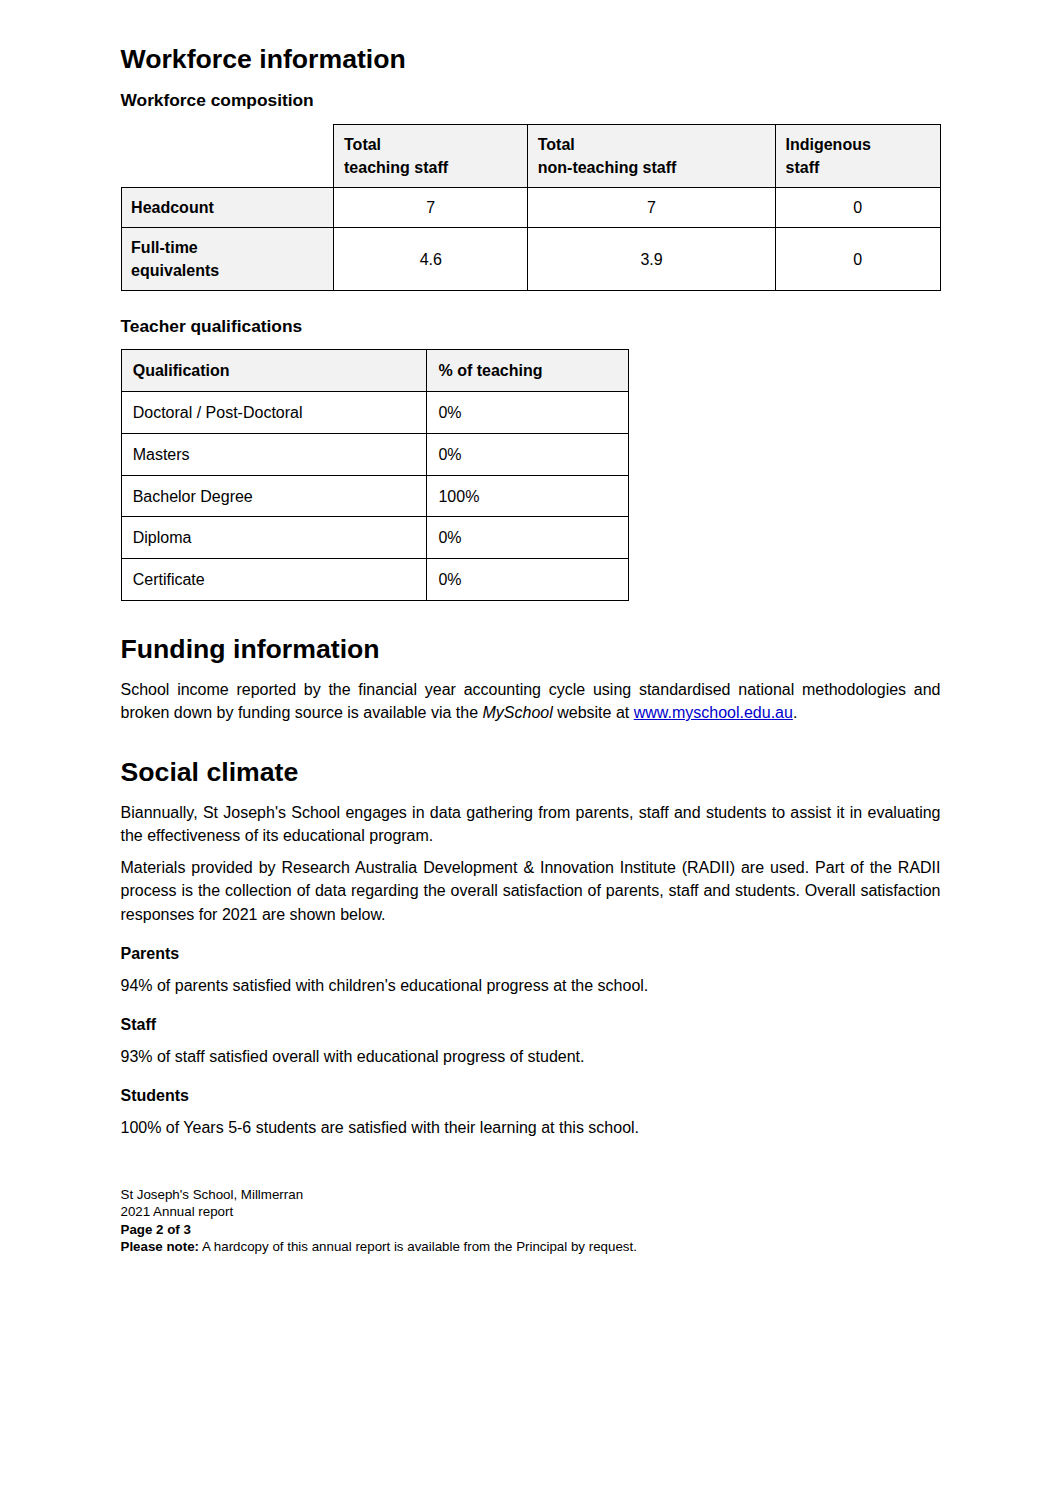Workforce information
Workforce composition
| | Total teaching staff | Total non-teaching staff | Indigenous staff |
| --- | --- | --- | --- |
| Headcount | 7 | 7 | 0 |
| Full-time equivalents | 4.6 | 3.9 | 0 |
Teacher qualifications
| Qualification | % of teaching |
| --- | --- |
| Doctoral / Post-Doctoral | 0% |
| Masters | 0% |
| Bachelor Degree | 100% |
| Diploma | 0% |
| Certificate | 0% |
Funding information
School income reported by the financial year accounting cycle using standardised national methodologies and broken down by funding source is available via the MySchool website at www.myschool.edu.au.
Social climate
Biannually, St Joseph's School engages in data gathering from parents, staff and students to assist it in evaluating the effectiveness of its educational program.
Materials provided by Research Australia Development & Innovation Institute (RADII) are used. Part of the RADII process is the collection of data regarding the overall satisfaction of parents, staff and students. Overall satisfaction responses for 2021 are shown below.
Parents
94% of parents satisfied with children's educational progress at the school.
Staff
93% of staff satisfied overall with educational progress of student.
Students
100% of Years 5-6 students are satisfied with their learning at this school.
St Joseph's School, Millmerran
2021 Annual report
Page 2 of 3
Please note: A hardcopy of this annual report is available from the Principal by request.